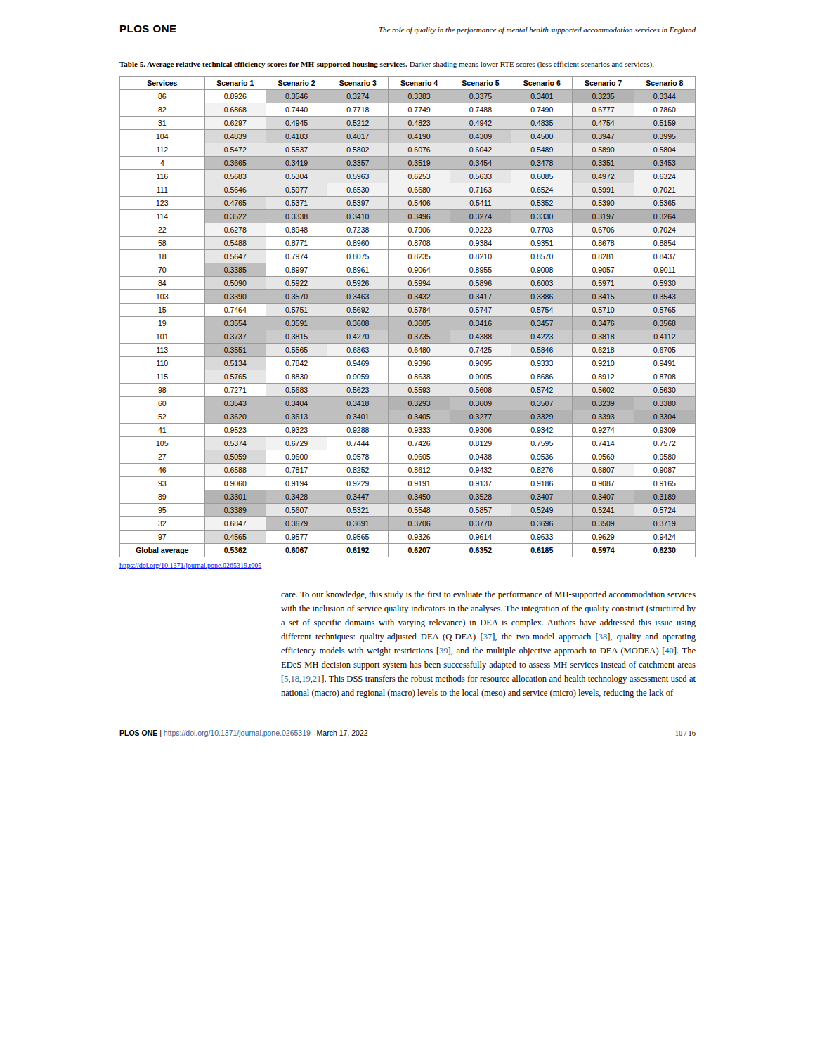PLOS ONE
The role of quality in the performance of mental health supported accommodation services in England
Table 5. Average relative technical efficiency scores for MH-supported housing services. Darker shading means lower RTE scores (less efficient scenarios and services).
| Services | Scenario 1 | Scenario 2 | Scenario 3 | Scenario 4 | Scenario 5 | Scenario 6 | Scenario 7 | Scenario 8 |
| --- | --- | --- | --- | --- | --- | --- | --- | --- |
| 86 | 0.8926 | 0.3546 | 0.3274 | 0.3383 | 0.3375 | 0.3401 | 0.3235 | 0.3344 |
| 82 | 0.6868 | 0.7440 | 0.7718 | 0.7749 | 0.7488 | 0.7490 | 0.6777 | 0.7860 |
| 31 | 0.6297 | 0.4945 | 0.5212 | 0.4823 | 0.4942 | 0.4835 | 0.4754 | 0.5159 |
| 104 | 0.4839 | 0.4183 | 0.4017 | 0.4190 | 0.4309 | 0.4500 | 0.3947 | 0.3995 |
| 112 | 0.5472 | 0.5537 | 0.5802 | 0.6076 | 0.6042 | 0.5489 | 0.5890 | 0.5804 |
| 4 | 0.3665 | 0.3419 | 0.3357 | 0.3519 | 0.3454 | 0.3478 | 0.3351 | 0.3453 |
| 116 | 0.5683 | 0.5304 | 0.5963 | 0.6253 | 0.5633 | 0.6085 | 0.4972 | 0.6324 |
| 111 | 0.5646 | 0.5977 | 0.6530 | 0.6680 | 0.7163 | 0.6524 | 0.5991 | 0.7021 |
| 123 | 0.4765 | 0.5371 | 0.5397 | 0.5406 | 0.5411 | 0.5352 | 0.5390 | 0.5365 |
| 114 | 0.3522 | 0.3338 | 0.3410 | 0.3496 | 0.3274 | 0.3330 | 0.3197 | 0.3264 |
| 22 | 0.6278 | 0.8948 | 0.7238 | 0.7906 | 0.9223 | 0.7703 | 0.6706 | 0.7024 |
| 58 | 0.5488 | 0.8771 | 0.8960 | 0.8708 | 0.9384 | 0.9351 | 0.8678 | 0.8854 |
| 18 | 0.5647 | 0.7974 | 0.8075 | 0.8235 | 0.8210 | 0.8570 | 0.8281 | 0.8437 |
| 70 | 0.3385 | 0.8997 | 0.8961 | 0.9064 | 0.8955 | 0.9008 | 0.9057 | 0.9011 |
| 84 | 0.5090 | 0.5922 | 0.5926 | 0.5994 | 0.5896 | 0.6003 | 0.5971 | 0.5930 |
| 103 | 0.3390 | 0.3570 | 0.3463 | 0.3432 | 0.3417 | 0.3386 | 0.3415 | 0.3543 |
| 15 | 0.7464 | 0.5751 | 0.5692 | 0.5784 | 0.5747 | 0.5754 | 0.5710 | 0.5765 |
| 19 | 0.3554 | 0.3591 | 0.3608 | 0.3605 | 0.3416 | 0.3457 | 0.3476 | 0.3568 |
| 101 | 0.3737 | 0.3815 | 0.4270 | 0.3735 | 0.4388 | 0.4223 | 0.3818 | 0.4112 |
| 113 | 0.3551 | 0.5565 | 0.6863 | 0.6480 | 0.7425 | 0.5846 | 0.6218 | 0.6705 |
| 110 | 0.5134 | 0.7842 | 0.9469 | 0.9396 | 0.9095 | 0.9333 | 0.9210 | 0.9491 |
| 115 | 0.5765 | 0.8830 | 0.9059 | 0.8638 | 0.9005 | 0.8686 | 0.8912 | 0.8708 |
| 98 | 0.7271 | 0.5683 | 0.5623 | 0.5593 | 0.5608 | 0.5742 | 0.5602 | 0.5630 |
| 60 | 0.3543 | 0.3404 | 0.3418 | 0.3293 | 0.3609 | 0.3507 | 0.3239 | 0.3380 |
| 52 | 0.3620 | 0.3613 | 0.3401 | 0.3405 | 0.3277 | 0.3329 | 0.3393 | 0.3304 |
| 41 | 0.9523 | 0.9323 | 0.9288 | 0.9333 | 0.9306 | 0.9342 | 0.9274 | 0.9309 |
| 105 | 0.5374 | 0.6729 | 0.7444 | 0.7426 | 0.8129 | 0.7595 | 0.7414 | 0.7572 |
| 27 | 0.5059 | 0.9600 | 0.9578 | 0.9605 | 0.9438 | 0.9536 | 0.9569 | 0.9580 |
| 46 | 0.6588 | 0.7817 | 0.8252 | 0.8612 | 0.9432 | 0.8276 | 0.6807 | 0.9087 |
| 93 | 0.9060 | 0.9194 | 0.9229 | 0.9191 | 0.9137 | 0.9186 | 0.9087 | 0.9165 |
| 89 | 0.3301 | 0.3428 | 0.3447 | 0.3450 | 0.3528 | 0.3407 | 0.3407 | 0.3189 |
| 95 | 0.3389 | 0.5607 | 0.5321 | 0.5548 | 0.5857 | 0.5249 | 0.5241 | 0.5724 |
| 32 | 0.6847 | 0.3679 | 0.3691 | 0.3706 | 0.3770 | 0.3696 | 0.3509 | 0.3719 |
| 97 | 0.4565 | 0.9577 | 0.9565 | 0.9326 | 0.9614 | 0.9633 | 0.9629 | 0.9424 |
| Global average | 0.5362 | 0.6067 | 0.6192 | 0.6207 | 0.6352 | 0.6185 | 0.5974 | 0.6230 |
https://doi.org/10.1371/journal.pone.0265319.t005
care. To our knowledge, this study is the first to evaluate the performance of MH-supported accommodation services with the inclusion of service quality indicators in the analyses. The integration of the quality construct (structured by a set of specific domains with varying relevance) in DEA is complex. Authors have addressed this issue using different techniques: quality-adjusted DEA (Q-DEA) [37], the two-model approach [38], quality and operating efficiency models with weight restrictions [39], and the multiple objective approach to DEA (MODEA) [40]. The EDeS-MH decision support system has been successfully adapted to assess MH services instead of catchment areas [5,18,19,21]. This DSS transfers the robust methods for resource allocation and health technology assessment used at national (macro) and regional (macro) levels to the local (meso) and service (micro) levels, reducing the lack of
PLOS ONE | https://doi.org/10.1371/journal.pone.0265319 March 17, 2022
10 / 16